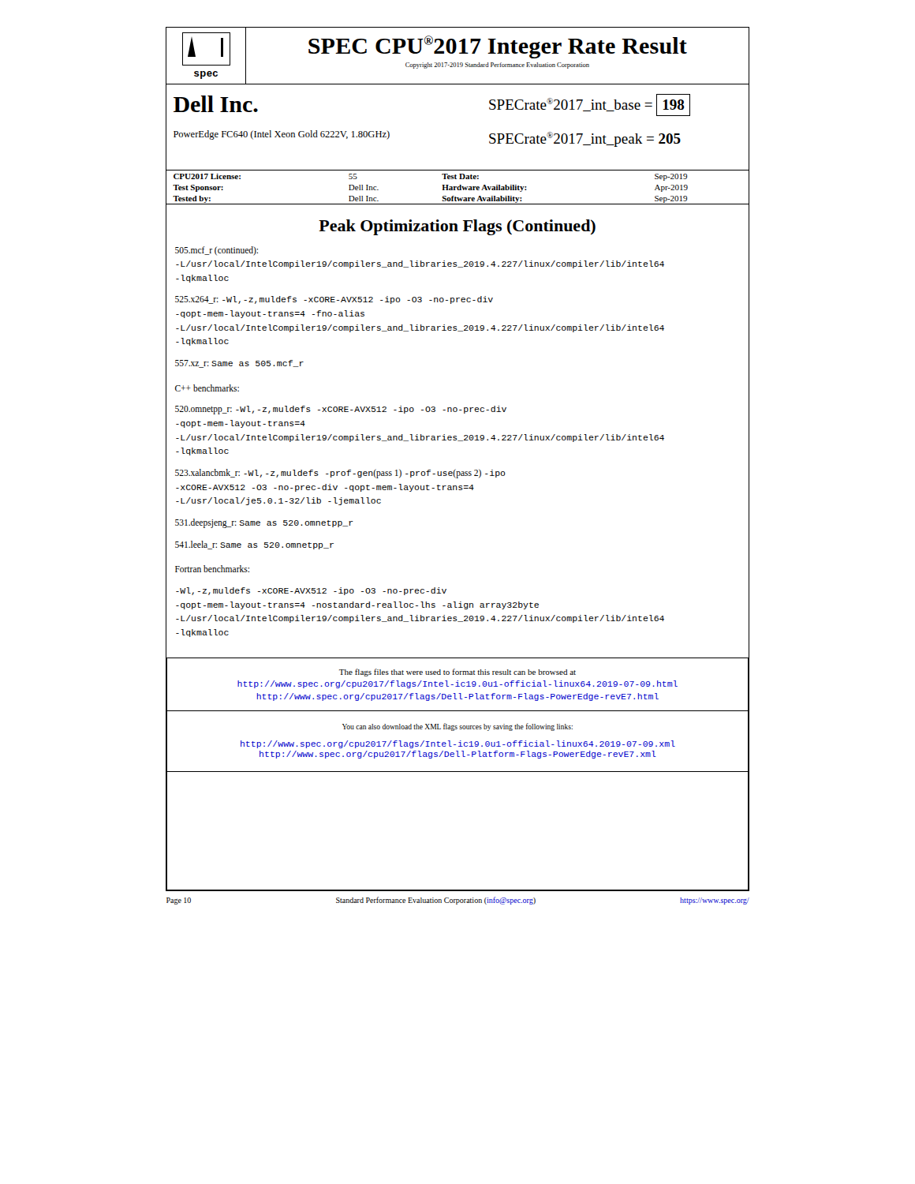spec
SPEC CPU®2017 Integer Rate Result
Copyright 2017-2019 Standard Performance Evaluation Corporation
Dell Inc.
PowerEdge FC640 (Intel Xeon Gold 6222V, 1.80GHz)
SPECrate®2017_int_base = 198
SPECrate®2017_int_peak = 205
| CPU2017 License: | 55 | Test Date: | Sep-2019 |
| Test Sponsor: | Dell Inc. | Hardware Availability: | Apr-2019 |
| Tested by: | Dell Inc. | Software Availability: | Sep-2019 |
Peak Optimization Flags (Continued)
505.mcf_r (continued):
-L/usr/local/IntelCompiler19/compilers_and_libraries_2019.4.227/linux/compiler/lib/intel64
-lqkmalloc
525.x264_r: -Wl,-z,muldefs -xCORE-AVX512 -ipo -O3 -no-prec-div
-qopt-mem-layout-trans=4 -fno-alias
-L/usr/local/IntelCompiler19/compilers_and_libraries_2019.4.227/linux/compiler/lib/intel64
-lqkmalloc
557.xz_r: Same as 505.mcf_r
C++ benchmarks:
520.omnetpp_r: -Wl,-z,muldefs -xCORE-AVX512 -ipo -O3 -no-prec-div
-qopt-mem-layout-trans=4
-L/usr/local/IntelCompiler19/compilers_and_libraries_2019.4.227/linux/compiler/lib/intel64
-lqkmalloc
523.xalancbmk_r: -Wl,-z,muldefs -prof-gen(pass 1) -prof-use(pass 2) -ipo
-xCORE-AVX512 -O3 -no-prec-div -qopt-mem-layout-trans=4
-L/usr/local/je5.0.1-32/lib -ljemalloc
531.deepsjeng_r: Same as 520.omnetpp_r
541.leela_r: Same as 520.omnetpp_r
Fortran benchmarks:
-Wl,-z,muldefs -xCORE-AVX512 -ipo -O3 -no-prec-div
-qopt-mem-layout-trans=4 -nostandard-realloc-lhs -align array32byte
-L/usr/local/IntelCompiler19/compilers_and_libraries_2019.4.227/linux/compiler/lib/intel64
-lqkmalloc
The flags files that were used to format this result can be browsed at
http://www.spec.org/cpu2017/flags/Intel-ic19.0u1-official-linux64.2019-07-09.html
http://www.spec.org/cpu2017/flags/Dell-Platform-Flags-PowerEdge-revE7.html
You can also download the XML flags sources by saving the following links:
http://www.spec.org/cpu2017/flags/Intel-ic19.0u1-official-linux64.2019-07-09.xml
http://www.spec.org/cpu2017/flags/Dell-Platform-Flags-PowerEdge-revE7.xml
Page 10
Standard Performance Evaluation Corporation (info@spec.org)
https://www.spec.org/